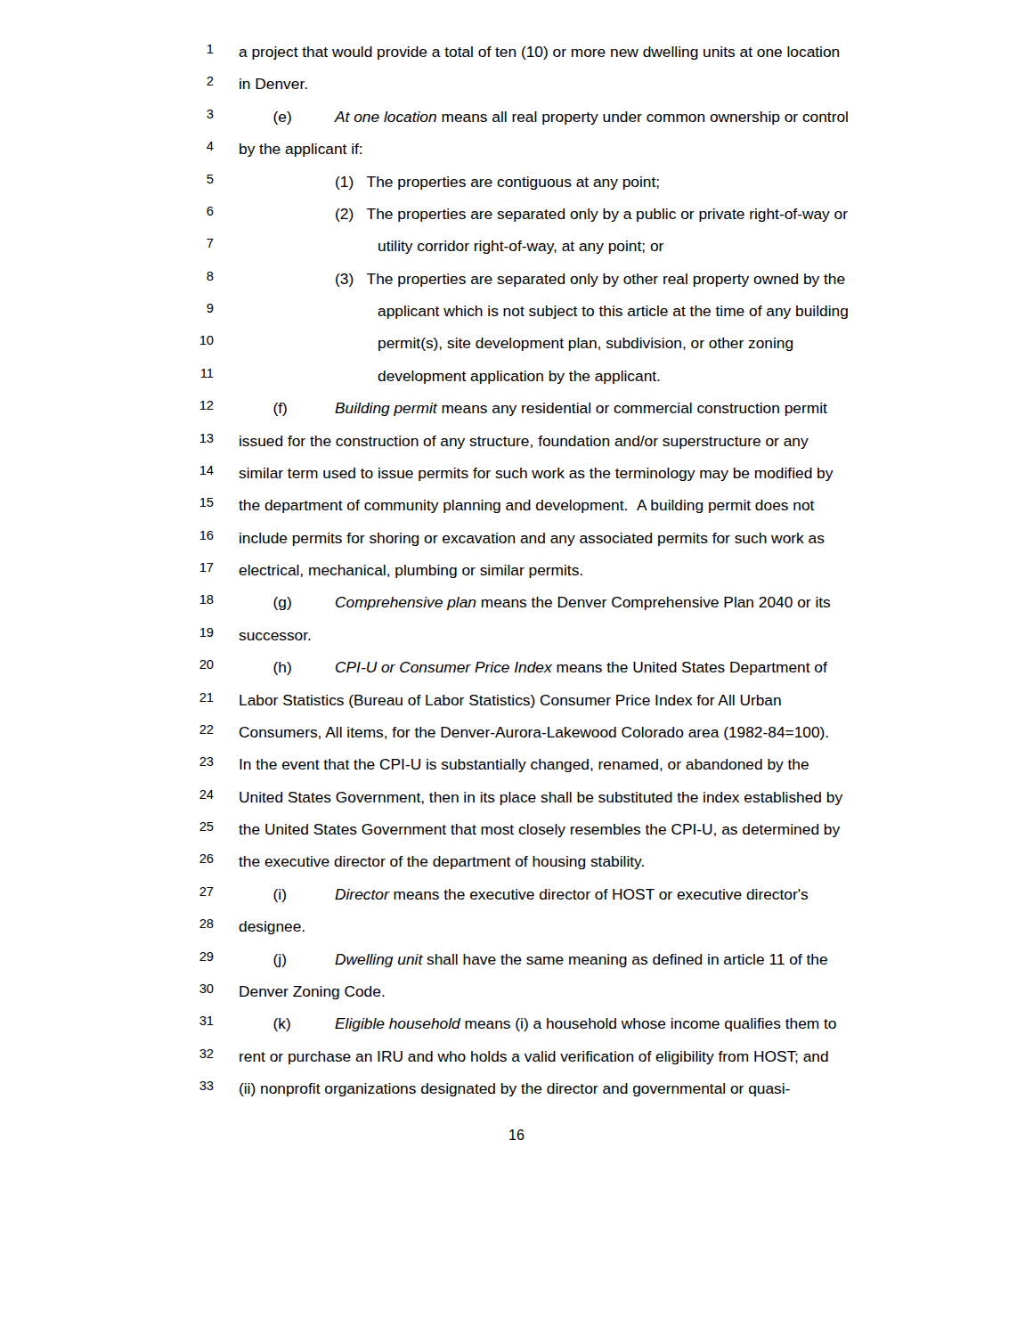1
a project that would provide a total of ten (10) or more new dwelling units at one location
2
in Denver.
3
(e) At one location means all real property under common ownership or control
4
by the applicant if:
5
(1) The properties are contiguous at any point;
6
(2) The properties are separated only by a public or private right-of-way or
7
utility corridor right-of-way, at any point; or
8
(3) The properties are separated only by other real property owned by the
9
applicant which is not subject to this article at the time of any building
10
permit(s), site development plan, subdivision, or other zoning
11
development application by the applicant.
12
(f) Building permit means any residential or commercial construction permit
13
issued for the construction of any structure, foundation and/or superstructure or any
14
similar term used to issue permits for such work as the terminology may be modified by
15
the department of community planning and development. A building permit does not
16
include permits for shoring or excavation and any associated permits for such work as
17
electrical, mechanical, plumbing or similar permits.
18
(g) Comprehensive plan means the Denver Comprehensive Plan 2040 or its
19
successor.
20
(h) CPI-U or Consumer Price Index means the United States Department of
21
Labor Statistics (Bureau of Labor Statistics) Consumer Price Index for All Urban
22
Consumers, All items, for the Denver-Aurora-Lakewood Colorado area (1982-84=100).
23
In the event that the CPI-U is substantially changed, renamed, or abandoned by the
24
United States Government, then in its place shall be substituted the index established by
25
the United States Government that most closely resembles the CPI-U, as determined by
26
the executive director of the department of housing stability.
27
(i) Director means the executive director of HOST or executive director's
28
designee.
29
(j) Dwelling unit shall have the same meaning as defined in article 11 of the
30
Denver Zoning Code.
31
(k) Eligible household means (i) a household whose income qualifies them to
32
rent or purchase an IRU and who holds a valid verification of eligibility from HOST; and
33
(ii) nonprofit organizations designated by the director and governmental or quasi-
16